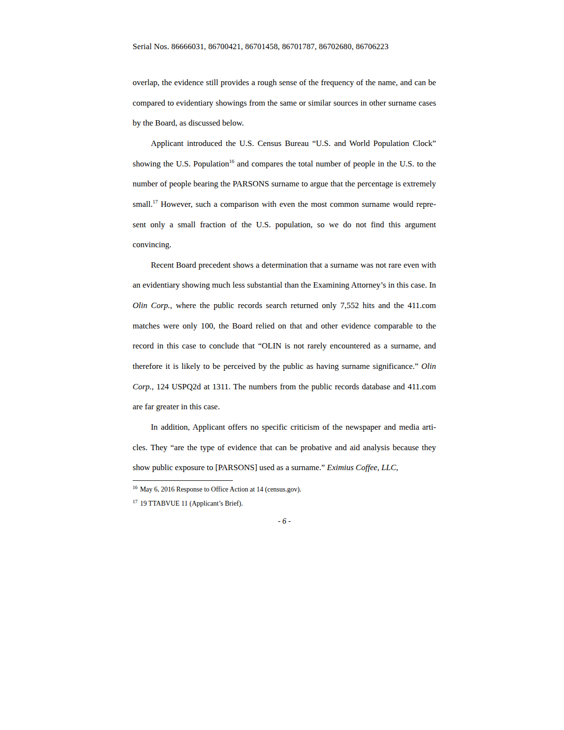Serial Nos. 86666031, 86700421, 86701458, 86701787, 86702680, 86706223
overlap, the evidence still provides a rough sense of the frequency of the name, and can be compared to evidentiary showings from the same or similar sources in other surname cases by the Board, as discussed below.
Applicant introduced the U.S. Census Bureau “U.S. and World Population Clock” showing the U.S. Population16 and compares the total number of people in the U.S. to the number of people bearing the PARSONS surname to argue that the percentage is extremely small.17 However, such a comparison with even the most common surname would represent only a small fraction of the U.S. population, so we do not find this argument convincing.
Recent Board precedent shows a determination that a surname was not rare even with an evidentiary showing much less substantial than the Examining Attorney’s in this case. In Olin Corp., where the public records search returned only 7,552 hits and the 411.com matches were only 100, the Board relied on that and other evidence comparable to the record in this case to conclude that “OLIN is not rarely encountered as a surname, and therefore it is likely to be perceived by the public as having surname significance.” Olin Corp., 124 USPQ2d at 1311. The numbers from the public records database and 411.com are far greater in this case.
In addition, Applicant offers no specific criticism of the newspaper and media articles. They “are the type of evidence that can be probative and aid analysis because they show public exposure to [PARSONS] used as a surname.” Eximius Coffee, LLC,
16 May 6, 2016 Response to Office Action at 14 (census.gov).
17 19 TTABVUE 11 (Applicant’s Brief).
- 6 -